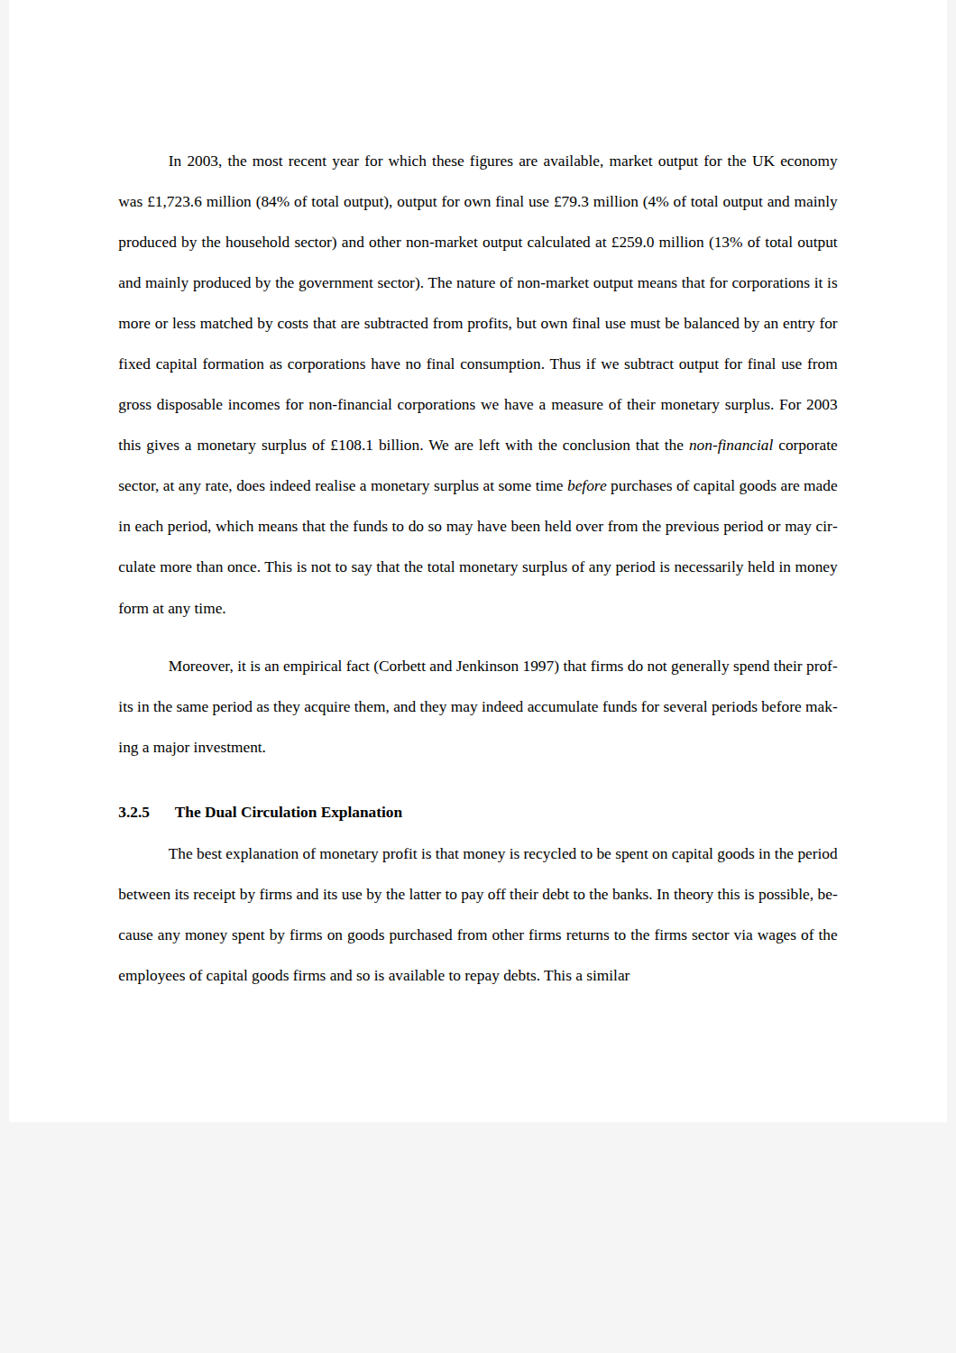In 2003, the most recent year for which these figures are available, market output for the UK economy was £1,723.6 million (84% of total output), output for own final use £79.3 million (4% of total output and mainly produced by the household sector) and other non-market output calculated at £259.0 million (13% of total output and mainly produced by the government sector). The nature of non-market output means that for corporations it is more or less matched by costs that are subtracted from profits, but own final use must be balanced by an entry for fixed capital formation as corporations have no final consumption. Thus if we subtract output for final use from gross disposable incomes for non-financial corporations we have a measure of their monetary surplus. For 2003 this gives a monetary surplus of £108.1 billion. We are left with the conclusion that the non-financial corporate sector, at any rate, does indeed realise a monetary surplus at some time before purchases of capital goods are made in each period, which means that the funds to do so may have been held over from the previous period or may circulate more than once. This is not to say that the total monetary surplus of any period is necessarily held in money form at any time.
Moreover, it is an empirical fact (Corbett and Jenkinson 1997) that firms do not generally spend their profits in the same period as they acquire them, and they may indeed accumulate funds for several periods before making a major investment.
3.2.5 The Dual Circulation Explanation
The best explanation of monetary profit is that money is recycled to be spent on capital goods in the period between its receipt by firms and its use by the latter to pay off their debt to the banks. In theory this is possible, because any money spent by firms on goods purchased from other firms returns to the firms sector via wages of the employees of capital goods firms and so is available to repay debts. This a similar